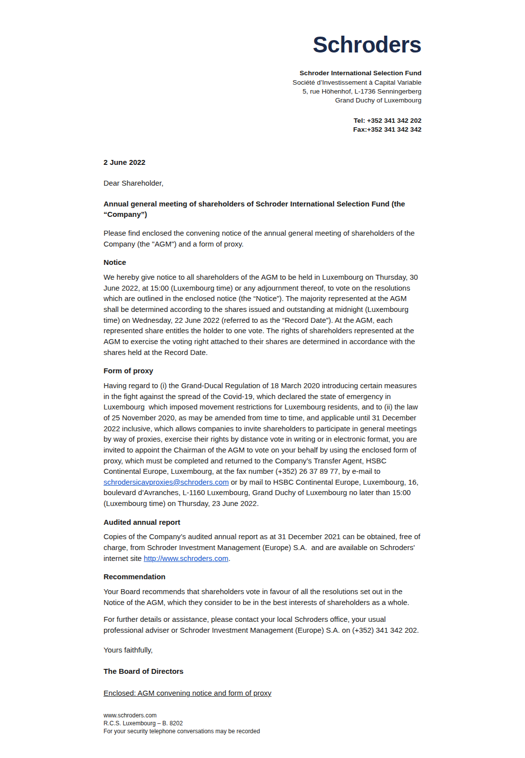Schroders
Schroder International Selection Fund
Société d’Investissement à Capital Variable
5, rue Höhenhof, L-1736 Senningerberg
Grand Duchy of Luxembourg
Tel: +352 341 342 202
Fax:+352 341 342 342
2 June 2022
Dear Shareholder,
Annual general meeting of shareholders of Schroder International Selection Fund (the “Company”)
Please find enclosed the convening notice of the annual general meeting of shareholders of the Company (the "AGM") and a form of proxy.
Notice
We hereby give notice to all shareholders of the AGM to be held in Luxembourg on Thursday, 30 June 2022, at 15:00 (Luxembourg time) or any adjournment thereof, to vote on the resolutions which are outlined in the enclosed notice (the “Notice”). The majority represented at the AGM shall be determined according to the shares issued and outstanding at midnight (Luxembourg time) on Wednesday, 22 June 2022 (referred to as the “Record Date”). At the AGM, each represented share entitles the holder to one vote. The rights of shareholders represented at the AGM to exercise the voting right attached to their shares are determined in accordance with the shares held at the Record Date.
Form of proxy
Having regard to (i) the Grand-Ducal Regulation of 18 March 2020 introducing certain measures in the fight against the spread of the Covid-19, which declared the state of emergency in Luxembourg which imposed movement restrictions for Luxembourg residents, and to (ii) the law of 25 November 2020, as may be amended from time to time, and applicable until 31 December 2022 inclusive, which allows companies to invite shareholders to participate in general meetings by way of proxies, exercise their rights by distance vote in writing or in electronic format, you are invited to appoint the Chairman of the AGM to vote on your behalf by using the enclosed form of proxy, which must be completed and returned to the Company’s Transfer Agent, HSBC Continental Europe, Luxembourg, at the fax number (+352) 26 37 89 77, by e-mail to schrodersicavproxies@schroders.com or by mail to HSBC Continental Europe, Luxembourg, 16, boulevard d’Avranches, L-1160 Luxembourg, Grand Duchy of Luxembourg no later than 15:00 (Luxembourg time) on Thursday, 23 June 2022.
Audited annual report
Copies of the Company’s audited annual report as at 31 December 2021 can be obtained, free of charge, from Schroder Investment Management (Europe) S.A. and are available on Schroders' internet site http://www.schroders.com.
Recommendation
Your Board recommends that shareholders vote in favour of all the resolutions set out in the Notice of the AGM, which they consider to be in the best interests of shareholders as a whole.
For further details or assistance, please contact your local Schroders office, your usual professional adviser or Schroder Investment Management (Europe) S.A. on (+352) 341 342 202.
Yours faithfully,
The Board of Directors
Enclosed: AGM convening notice and form of proxy
www.schroders.com
R.C.S. Luxembourg – B. 8202
For your security telephone conversations may be recorded